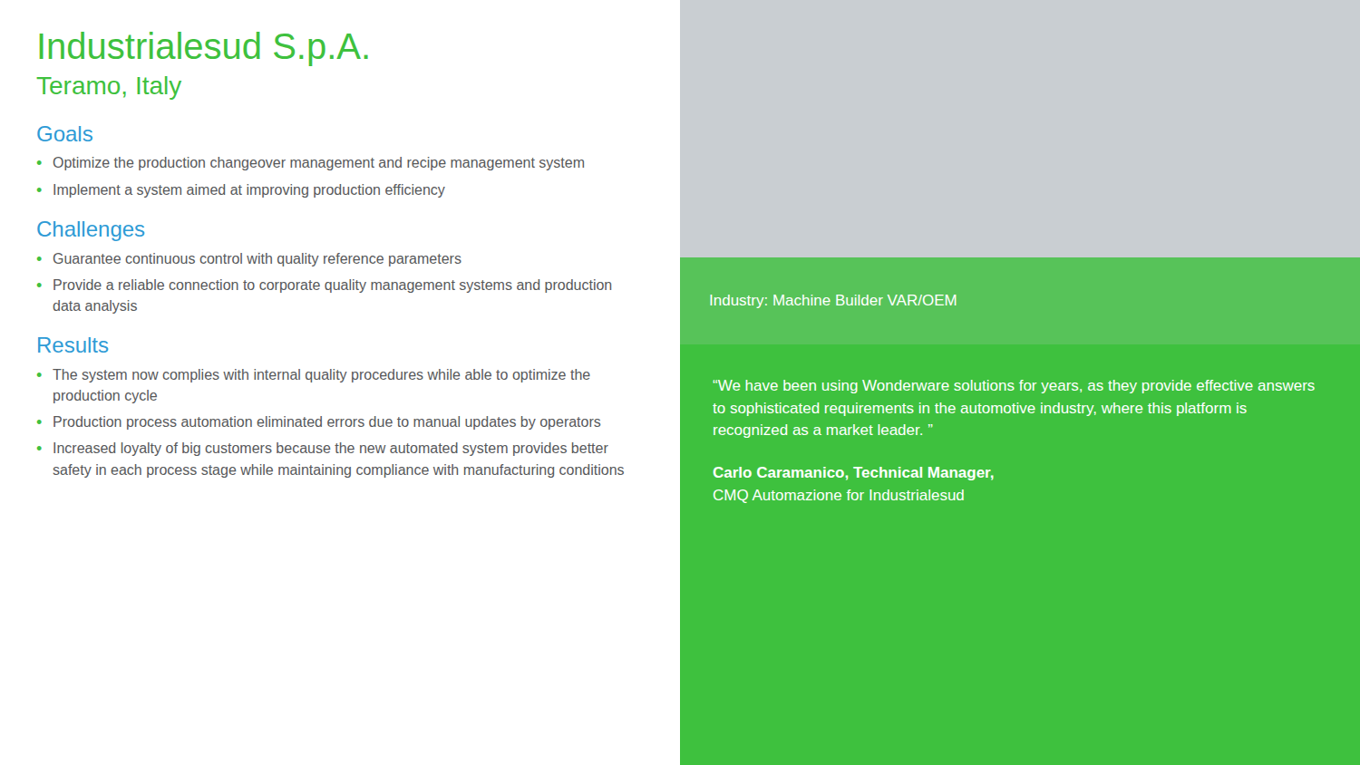Industrialesud S.p.A.
Teramo, Italy
Goals
Optimize the production changeover management and recipe management system
Implement a system aimed at improving production efficiency
Challenges
Guarantee continuous control with quality reference parameters
Provide a reliable connection to corporate quality management systems and production data analysis
Results
The system now complies with internal quality procedures while able to optimize the production cycle
Production process automation eliminated errors due to manual updates by operators
Increased loyalty of big customers because the new automated system provides better safety in each process stage while maintaining compliance with manufacturing conditions
Industry: Machine Builder VAR/OEM
“We have been using Wonderware solutions for years, as they provide effective answers to sophisticated requirements in the automotive industry, where this platform is recognized as a market leader. ”
Carlo Caramanico, Technical Manager, CMQ Automazione for Industrialesud